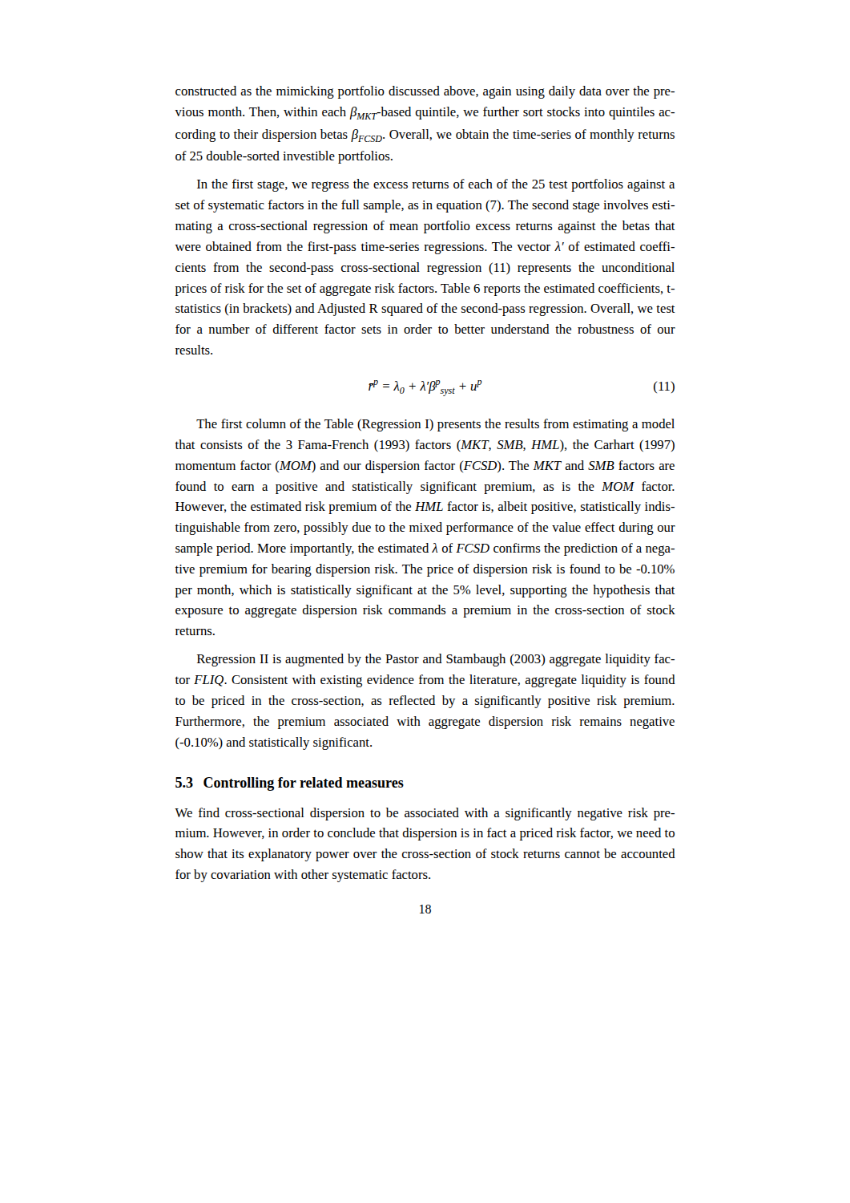constructed as the mimicking portfolio discussed above, again using daily data over the previous month. Then, within each βMKT-based quintile, we further sort stocks into quintiles according to their dispersion betas βFCSD. Overall, we obtain the time-series of monthly returns of 25 double-sorted investible portfolios.
In the first stage, we regress the excess returns of each of the 25 test portfolios against a set of systematic factors in the full sample, as in equation (7). The second stage involves estimating a cross-sectional regression of mean portfolio excess returns against the betas that were obtained from the first-pass time-series regressions. The vector λ′ of estimated coefficients from the second-pass cross-sectional regression (11) represents the unconditional prices of risk for the set of aggregate risk factors. Table 6 reports the estimated coefficients, t-statistics (in brackets) and Adjusted R squared of the second-pass regression. Overall, we test for a number of different factor sets in order to better understand the robustness of our results.
r̄p = λ0 + λ′βpsyst + up (11)
The first column of the Table (Regression I) presents the results from estimating a model that consists of the 3 Fama-French (1993) factors (MKT, SMB, HML), the Carhart (1997) momentum factor (MOM) and our dispersion factor (FCSD). The MKT and SMB factors are found to earn a positive and statistically significant premium, as is the MOM factor. However, the estimated risk premium of the HML factor is, albeit positive, statistically indistinguishable from zero, possibly due to the mixed performance of the value effect during our sample period. More importantly, the estimated λ of FCSD confirms the prediction of a negative premium for bearing dispersion risk. The price of dispersion risk is found to be -0.10% per month, which is statistically significant at the 5% level, supporting the hypothesis that exposure to aggregate dispersion risk commands a premium in the cross-section of stock returns.
Regression II is augmented by the Pastor and Stambaugh (2003) aggregate liquidity factor FLIQ. Consistent with existing evidence from the literature, aggregate liquidity is found to be priced in the cross-section, as reflected by a significantly positive risk premium. Furthermore, the premium associated with aggregate dispersion risk remains negative (-0.10%) and statistically significant.
5.3 Controlling for related measures
We find cross-sectional dispersion to be associated with a significantly negative risk premium. However, in order to conclude that dispersion is in fact a priced risk factor, we need to show that its explanatory power over the cross-section of stock returns cannot be accounted for by covariation with other systematic factors.
18